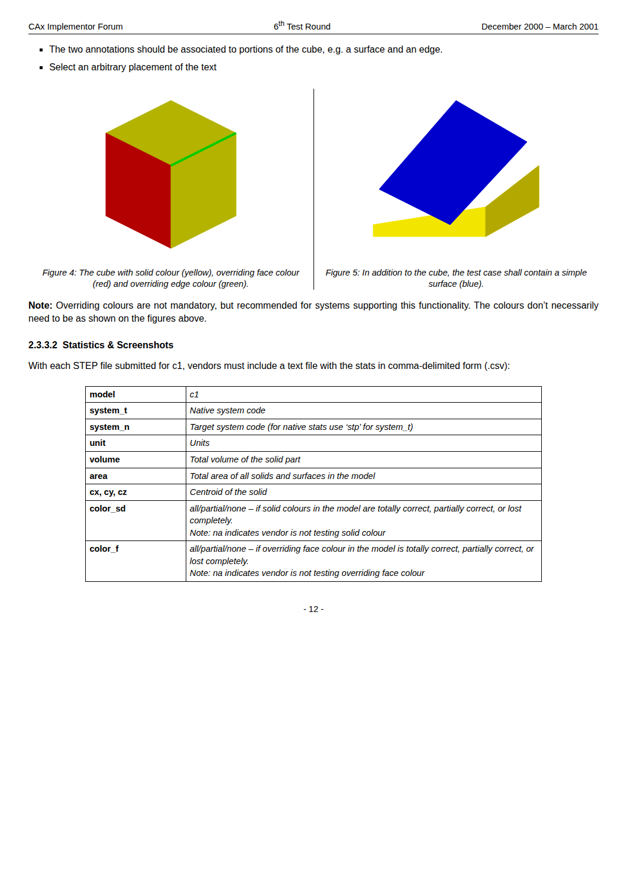CAx Implementor Forum 6th Test Round December 2000 – March 2001
The two annotations should be associated to portions of the cube, e.g. a surface and an edge.
Select an arbitrary placement of the text
Figure 4: The cube with solid colour (yellow), overriding face colour (red) and overriding edge colour (green).
Figure 5: In addition to the cube, the test case shall contain a simple surface (blue).
Note: Overriding colours are not mandatory, but recommended for systems supporting this functionality. The colours don’t necessarily need to be as shown on the figures above.
2.3.3.2 Statistics & Screenshots
With each STEP file submitted for c1, vendors must include a text file with the stats in comma-delimited form (.csv):
| model | c1 |
| system_t | Native system code |
| system_n | Target system code (for native stats use ‘stp’ for system_t) |
| unit | Units |
| volume | Total volume of the solid part |
| area | Total area of all solids and surfaces in the model |
| cx, cy, cz | Centroid of the solid |
| color_sd | all/partial/none – if solid colours in the model are totally correct, partially correct, or lost completely. Note: na indicates vendor is not testing solid colour |
| color_f | all/partial/none – if overriding face colour in the model is totally correct, partially correct, or lost completely. Note: na indicates vendor is not testing overriding face colour |
- 12 -